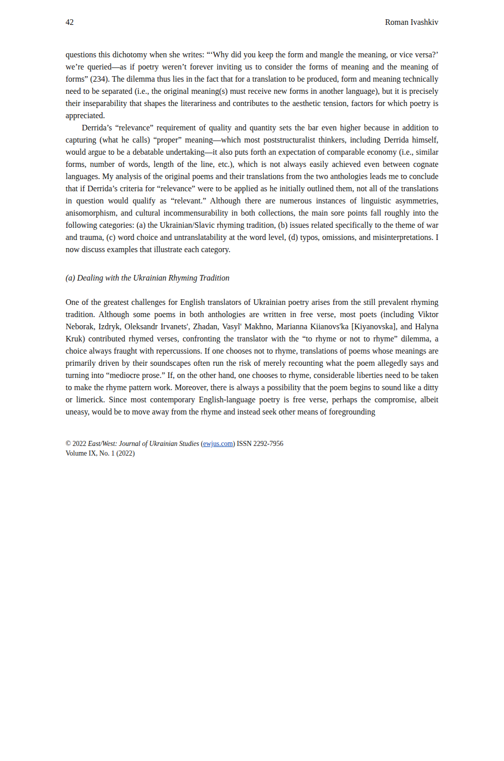42 Roman Ivashkiv
questions this dichotomy when she writes: “‘Why did you keep the form and mangle the meaning, or vice versa?’ we’re queried—as if poetry weren’t forever inviting us to consider the forms of meaning and the meaning of forms” (234). The dilemma thus lies in the fact that for a translation to be produced, form and meaning technically need to be separated (i.e., the original meaning(s) must receive new forms in another language), but it is precisely their inseparability that shapes the literariness and contributes to the aesthetic tension, factors for which poetry is appreciated.
Derrida’s “relevance” requirement of quality and quantity sets the bar even higher because in addition to capturing (what he calls) “proper” meaning—which most poststructuralist thinkers, including Derrida himself, would argue to be a debatable undertaking—it also puts forth an expectation of comparable economy (i.e., similar forms, number of words, length of the line, etc.), which is not always easily achieved even between cognate languages. My analysis of the original poems and their translations from the two anthologies leads me to conclude that if Derrida’s criteria for “relevance” were to be applied as he initially outlined them, not all of the translations in question would qualify as “relevant.” Although there are numerous instances of linguistic asymmetries, anisomorphism, and cultural incommensurability in both collections, the main sore points fall roughly into the following categories: (a) the Ukrainian/Slavic rhyming tradition, (b) issues related specifically to the theme of war and trauma, (c) word choice and untranslatability at the word level, (d) typos, omissions, and misinterpretations. I now discuss examples that illustrate each category.
(a) Dealing with the Ukrainian Rhyming Tradition
One of the greatest challenges for English translators of Ukrainian poetry arises from the still prevalent rhyming tradition. Although some poems in both anthologies are written in free verse, most poets (including Viktor Neborak, Izdryk, Oleksandr Irvanets', Zhadan, Vasyl' Makhno, Marianna Kiianovs'ka [Kiyanovska], and Halyna Kruk) contributed rhymed verses, confronting the translator with the “to rhyme or not to rhyme” dilemma, a choice always fraught with repercussions. If one chooses not to rhyme, translations of poems whose meanings are primarily driven by their soundscapes often run the risk of merely recounting what the poem allegedly says and turning into “mediocre prose.” If, on the other hand, one chooses to rhyme, considerable liberties need to be taken to make the rhyme pattern work. Moreover, there is always a possibility that the poem begins to sound like a ditty or limerick. Since most contemporary English-language poetry is free verse, perhaps the compromise, albeit uneasy, would be to move away from the rhyme and instead seek other means of foregrounding
© 2022 East/West: Journal of Ukrainian Studies (ewjus.com) ISSN 2292-7956
Volume IX, No. 1 (2022)